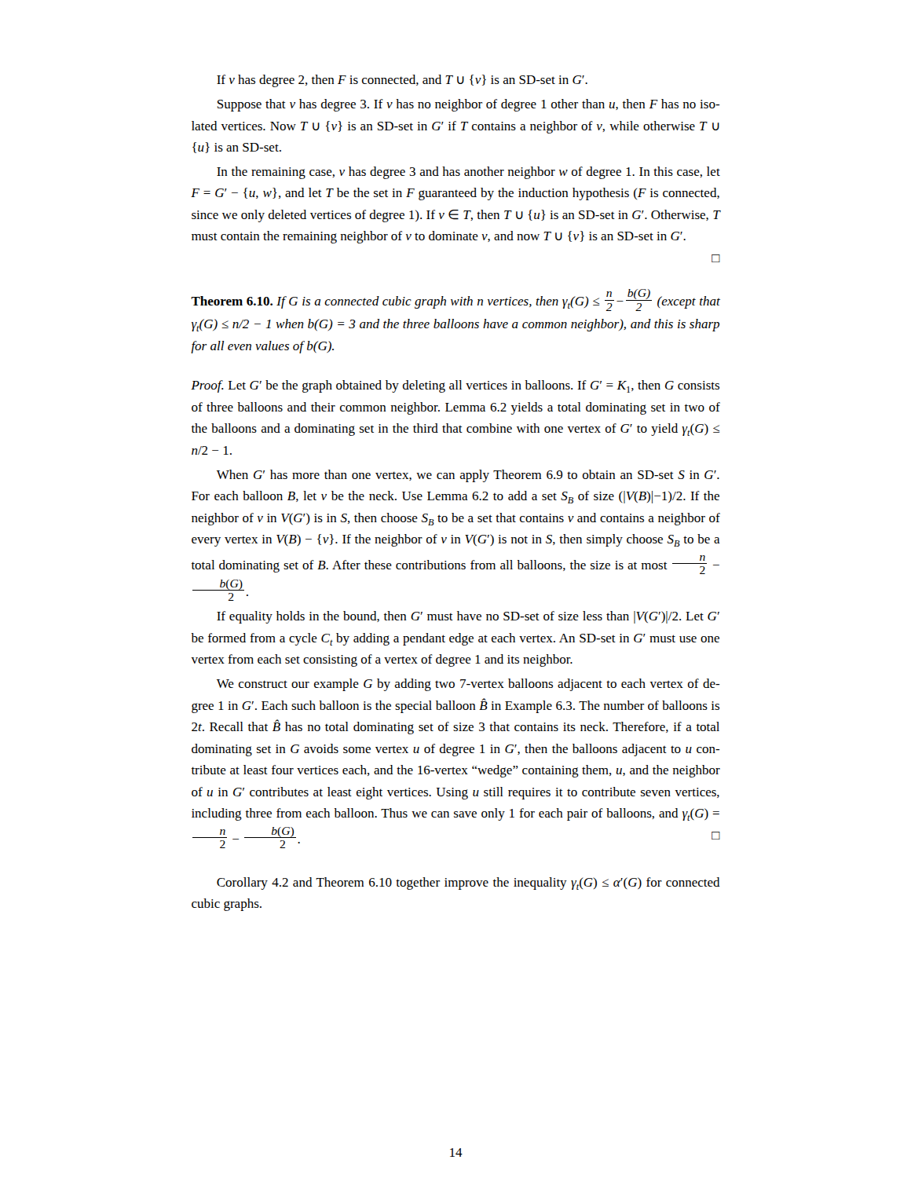If v has degree 2, then F is connected, and T ∪ {v} is an SD-set in G′.
Suppose that v has degree 3. If v has no neighbor of degree 1 other than u, then F has no isolated vertices. Now T ∪ {v} is an SD-set in G′ if T contains a neighbor of v, while otherwise T ∪ {u} is an SD-set.
In the remaining case, v has degree 3 and has another neighbor w of degree 1. In this case, let F = G′ − {u, w}, and let T be the set in F guaranteed by the induction hypothesis (F is connected, since we only deleted vertices of degree 1). If v ∈ T, then T ∪ {u} is an SD-set in G′. Otherwise, T must contain the remaining neighbor of v to dominate v, and now T ∪ {v} is an SD-set in G′. □
Theorem 6.10. If G is a connected cubic graph with n vertices, then γt(G) ≤ n 2−b(G) 2 (except that γt(G) ≤ n/2 − 1 when b(G) = 3 and the three balloons have a common neighbor), and this is sharp for all even values of b(G).
Proof. Let G′ be the graph obtained by deleting all vertices in balloons. If G′ = K1, then G consists of three balloons and their common neighbor. Lemma 6.2 yields a total dominating set in two of the balloons and a dominating set in the third that combine with one vertex of G′ to yield γt(G) ≤ n/2 − 1.
When G′ has more than one vertex, we can apply Theorem 6.9 to obtain an SD-set S in G′. For each balloon B, let v be the neck. Use Lemma 6.2 to add a set SB of size (|V(B)|−1)/2. If the neighbor of v in V(G′) is in S, then choose SB to be a set that contains v and contains a neighbor of every vertex in V(B) − {v}. If the neighbor of v in V(G′) is not in S, then simply choose SB to be a total dominating set of B. After these contributions from all balloons, the size is at most n 2 − b(G) 2.
If equality holds in the bound, then G′ must have no SD-set of size less than |V(G′)|/2. Let G′ be formed from a cycle Ct by adding a pendant edge at each vertex. An SD-set in G′ must use one vertex from each set consisting of a vertex of degree 1 and its neighbor.
We construct our example G by adding two 7-vertex balloons adjacent to each vertex of degree 1 in G′. Each such balloon is the special balloon B̂ in Example 6.3. The number of balloons is 2t. Recall that B̂ has no total dominating set of size 3 that contains its neck. Therefore, if a total dominating set in G avoids some vertex u of degree 1 in G′, then the balloons adjacent to u contribute at least four vertices each, and the 16-vertex “wedge” containing them, u, and the neighbor of u in G′ contributes at least eight vertices. Using u still requires it to contribute seven vertices, including three from each balloon. Thus we can save only 1 for each pair of balloons, and γt(G) = n 2 − b(G) 2. □
Corollary 4.2 and Theorem 6.10 together improve the inequality γt(G) ≤ α′(G) for connected cubic graphs.
14